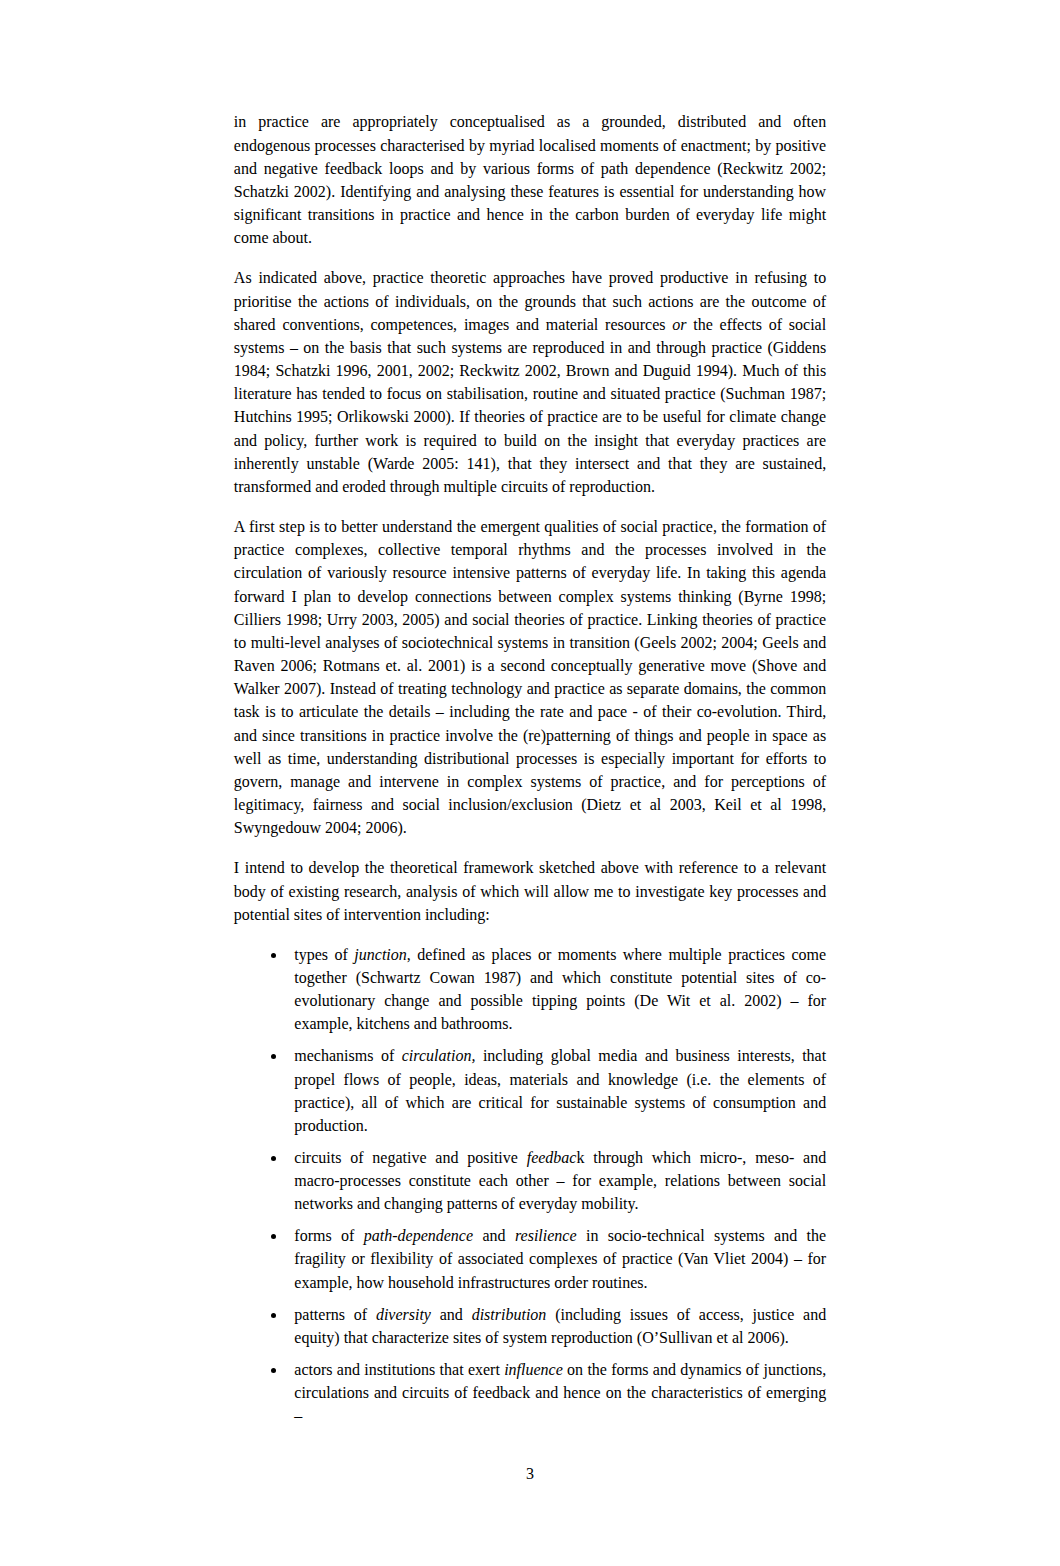in practice are appropriately conceptualised as a grounded, distributed and often endogenous processes characterised by myriad localised moments of enactment; by positive and negative feedback loops and by various forms of path dependence (Reckwitz 2002; Schatzki 2002). Identifying and analysing these features is essential for understanding how significant transitions in practice and hence in the carbon burden of everyday life might come about.
As indicated above, practice theoretic approaches have proved productive in refusing to prioritise the actions of individuals, on the grounds that such actions are the outcome of shared conventions, competences, images and material resources or the effects of social systems – on the basis that such systems are reproduced in and through practice (Giddens 1984; Schatzki 1996, 2001, 2002; Reckwitz 2002, Brown and Duguid 1994). Much of this literature has tended to focus on stabilisation, routine and situated practice (Suchman 1987; Hutchins 1995; Orlikowski 2000). If theories of practice are to be useful for climate change and policy, further work is required to build on the insight that everyday practices are inherently unstable (Warde 2005: 141), that they intersect and that they are sustained, transformed and eroded through multiple circuits of reproduction.
A first step is to better understand the emergent qualities of social practice, the formation of practice complexes, collective temporal rhythms and the processes involved in the circulation of variously resource intensive patterns of everyday life. In taking this agenda forward I plan to develop connections between complex systems thinking (Byrne 1998; Cilliers 1998; Urry 2003, 2005) and social theories of practice. Linking theories of practice to multi-level analyses of sociotechnical systems in transition (Geels 2002; 2004; Geels and Raven 2006; Rotmans et. al. 2001) is a second conceptually generative move (Shove and Walker 2007). Instead of treating technology and practice as separate domains, the common task is to articulate the details – including the rate and pace - of their co-evolution. Third, and since transitions in practice involve the (re)patterning of things and people in space as well as time, understanding distributional processes is especially important for efforts to govern, manage and intervene in complex systems of practice, and for perceptions of legitimacy, fairness and social inclusion/exclusion (Dietz et al 2003, Keil et al 1998, Swyngedouw 2004; 2006).
I intend to develop the theoretical framework sketched above with reference to a relevant body of existing research, analysis of which will allow me to investigate key processes and potential sites of intervention including:
types of junction, defined as places or moments where multiple practices come together (Schwartz Cowan 1987) and which constitute potential sites of co-evolutionary change and possible tipping points (De Wit et al. 2002) – for example, kitchens and bathrooms.
mechanisms of circulation, including global media and business interests, that propel flows of people, ideas, materials and knowledge (i.e. the elements of practice), all of which are critical for sustainable systems of consumption and production.
circuits of negative and positive feedback through which micro-, meso- and macro-processes constitute each other – for example, relations between social networks and changing patterns of everyday mobility.
forms of path-dependence and resilience in socio-technical systems and the fragility or flexibility of associated complexes of practice (Van Vliet 2004) – for example, how household infrastructures order routines.
patterns of diversity and distribution (including issues of access, justice and equity) that characterize sites of system reproduction (O’Sullivan et al 2006).
actors and institutions that exert influence on the forms and dynamics of junctions, circulations and circuits of feedback and hence on the characteristics of emerging –
3